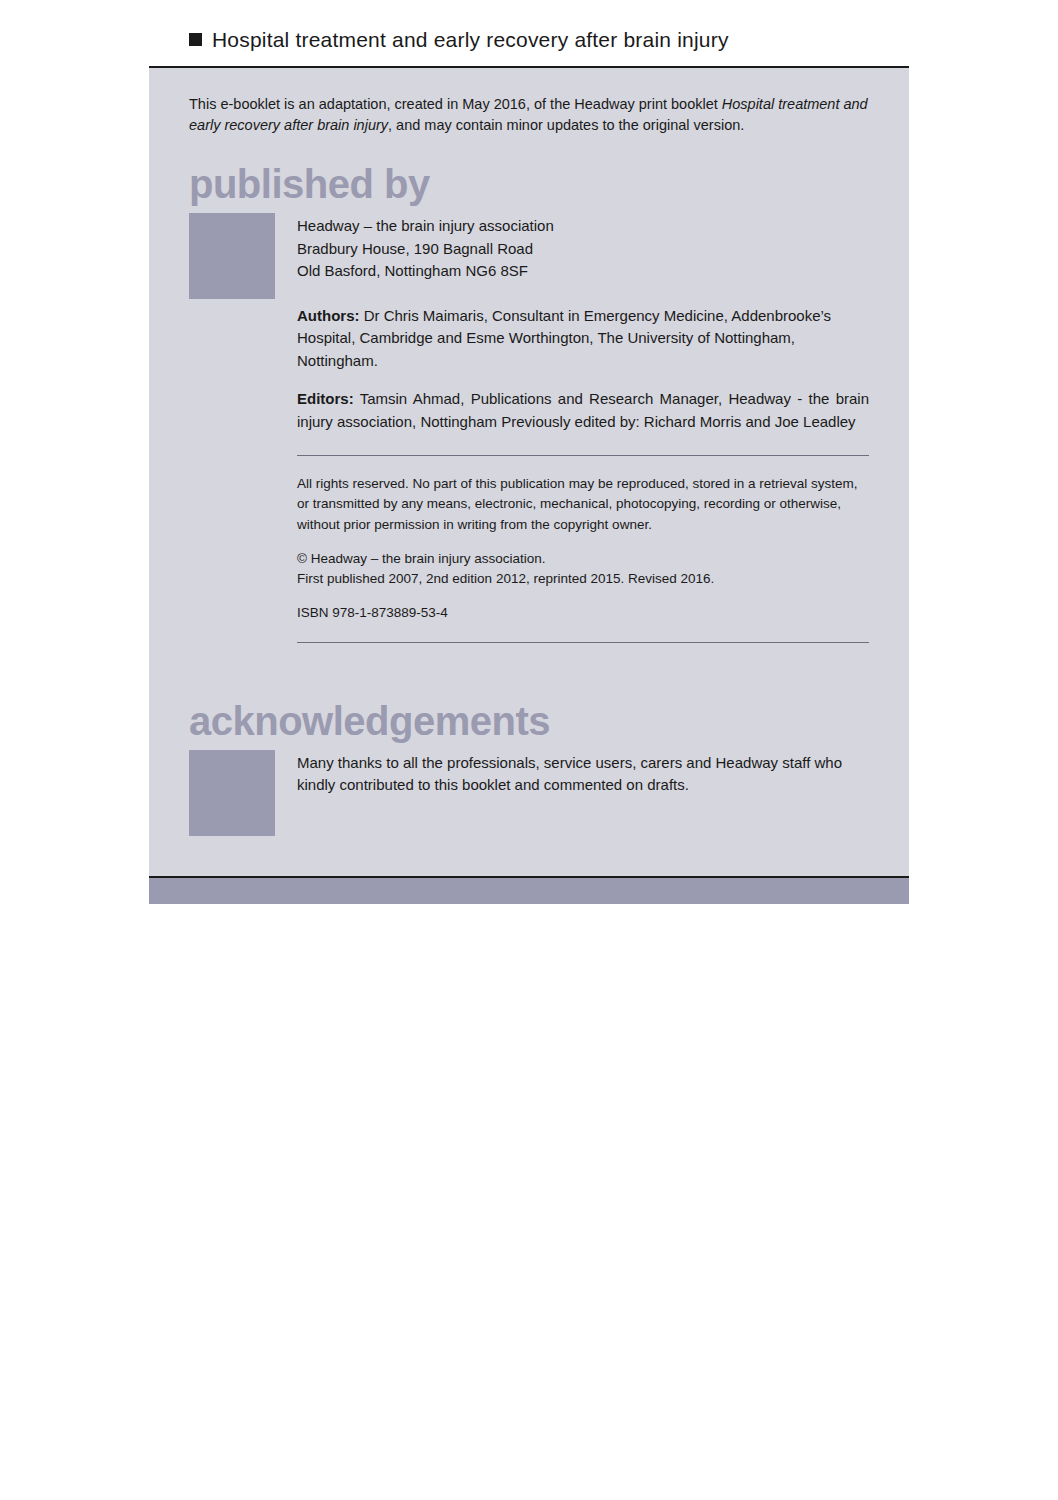Hospital treatment and early recovery after brain injury
This e-booklet is an adaptation, created in May 2016, of the Headway print booklet Hospital treatment and early recovery after brain injury, and may contain minor updates to the original version.
published by
Headway – the brain injury association
Bradbury House, 190 Bagnall Road
Old Basford, Nottingham NG6 8SF
Authors: Dr Chris Maimaris, Consultant in Emergency Medicine, Addenbrooke’s Hospital, Cambridge and Esme Worthington, The University of Nottingham, Nottingham.
Editors: Tamsin Ahmad, Publications and Research Manager, Headway - the brain injury association, Nottingham Previously edited by: Richard Morris and Joe Leadley
All rights reserved. No part of this publication may be reproduced, stored in a retrieval system, or transmitted by any means, electronic, mechanical, photocopying, recording or otherwise, without prior permission in writing from the copyright owner.
© Headway – the brain injury association.
First published 2007, 2nd edition 2012, reprinted 2015. Revised 2016.
ISBN 978-1-873889-53-4
acknowledgements
Many thanks to all the professionals, service users, carers and Headway staff who kindly contributed to this booklet and commented on drafts.